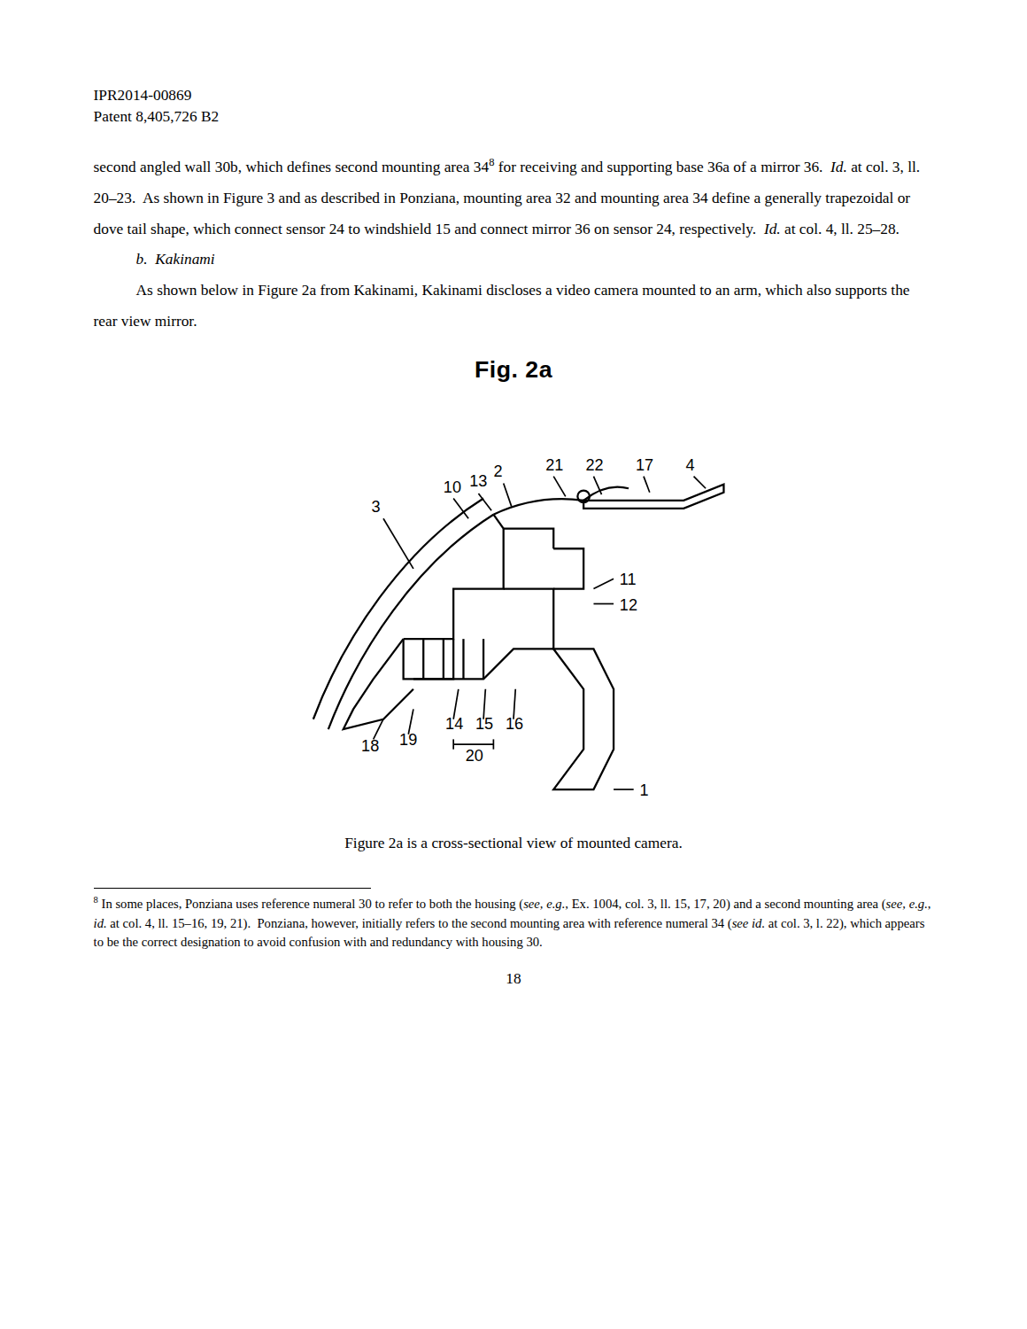IPR2014-00869
Patent 8,405,726 B2
second angled wall 30b, which defines second mounting area 348 for receiving and supporting base 36a of a mirror 36. Id. at col. 3, ll. 20–23. As shown in Figure 3 and as described in Ponziana, mounting area 32 and mounting area 34 define a generally trapezoidal or dove tail shape, which connect sensor 24 to windshield 15 and connect mirror 36 on sensor 24, respectively. Id. at col. 4, ll. 25–28.
b. Kakinami
As shown below in Figure 2a from Kakinami, Kakinami discloses a video camera mounted to an arm, which also supports the rear view mirror.
Fig. 2a
Figure 2a is a cross-sectional view of mounted camera.
8 In some places, Ponziana uses reference numeral 30 to refer to both the housing (see, e.g., Ex. 1004, col. 3, ll. 15, 17, 20) and a second mounting area (see, e.g., id. at col. 4, ll. 15–16, 19, 21). Ponziana, however, initially refers to the second mounting area with reference numeral 34 (see id. at col. 3, l. 22), which appears to be the correct designation to avoid confusion with and redundancy with housing 30.
18